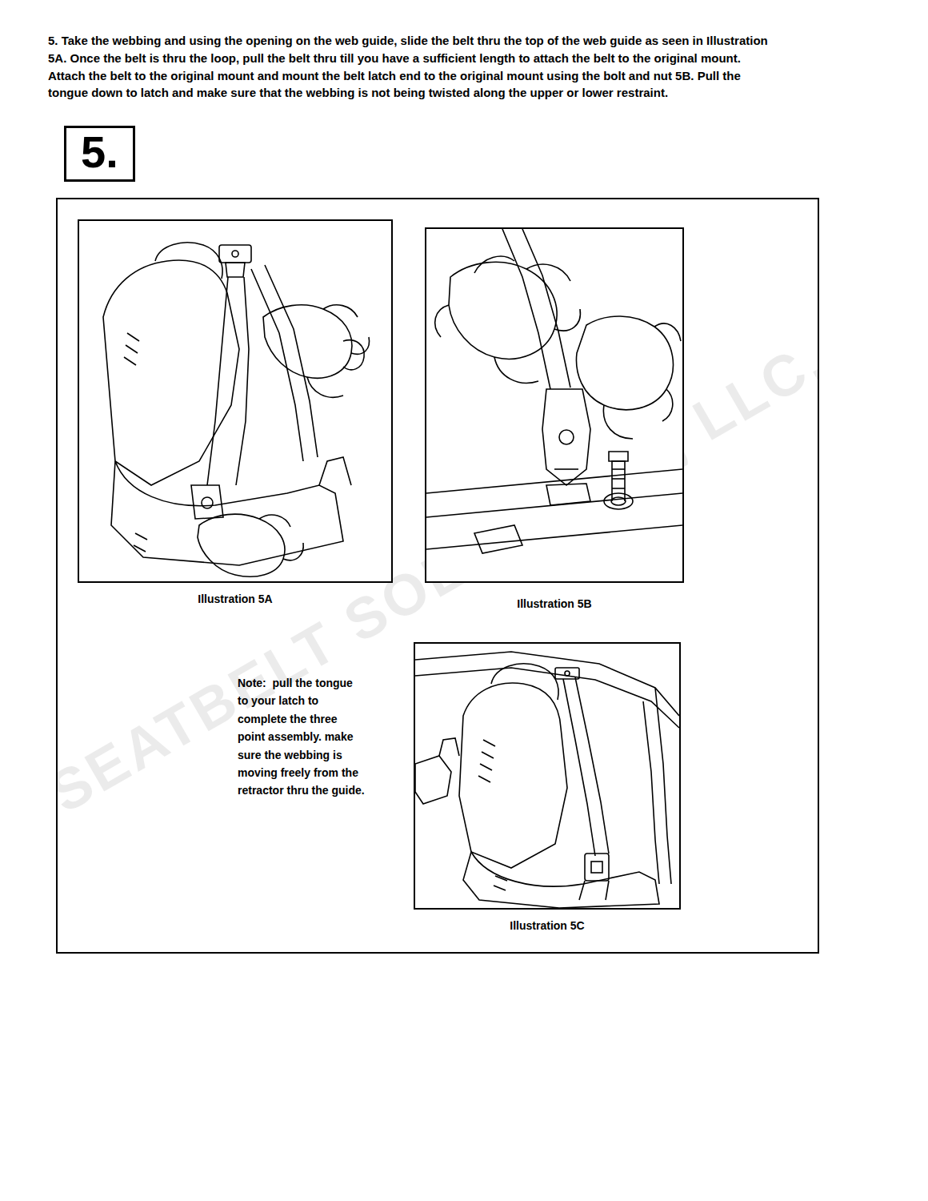5. Take the webbing and using the opening on the web guide, slide the belt thru the top of the web guide as seen in Illustration 5A. Once the belt is thru the loop, pull the belt thru till you have a sufficient length to attach the belt to the original mount. Attach the belt to the original mount and mount the belt latch end to the original mount using the bolt and nut 5B. Pull the tongue down to latch and make sure that the webbing is not being twisted along the upper or lower restraint.
5.
SEATBELT SOLUTIONS, LLC.
Illustration 5A
Illustration 5B
Note: pull the tongue to your latch to complete the three point assembly. make sure the webbing is moving freely from the retractor thru the guide.
Illustration 5C